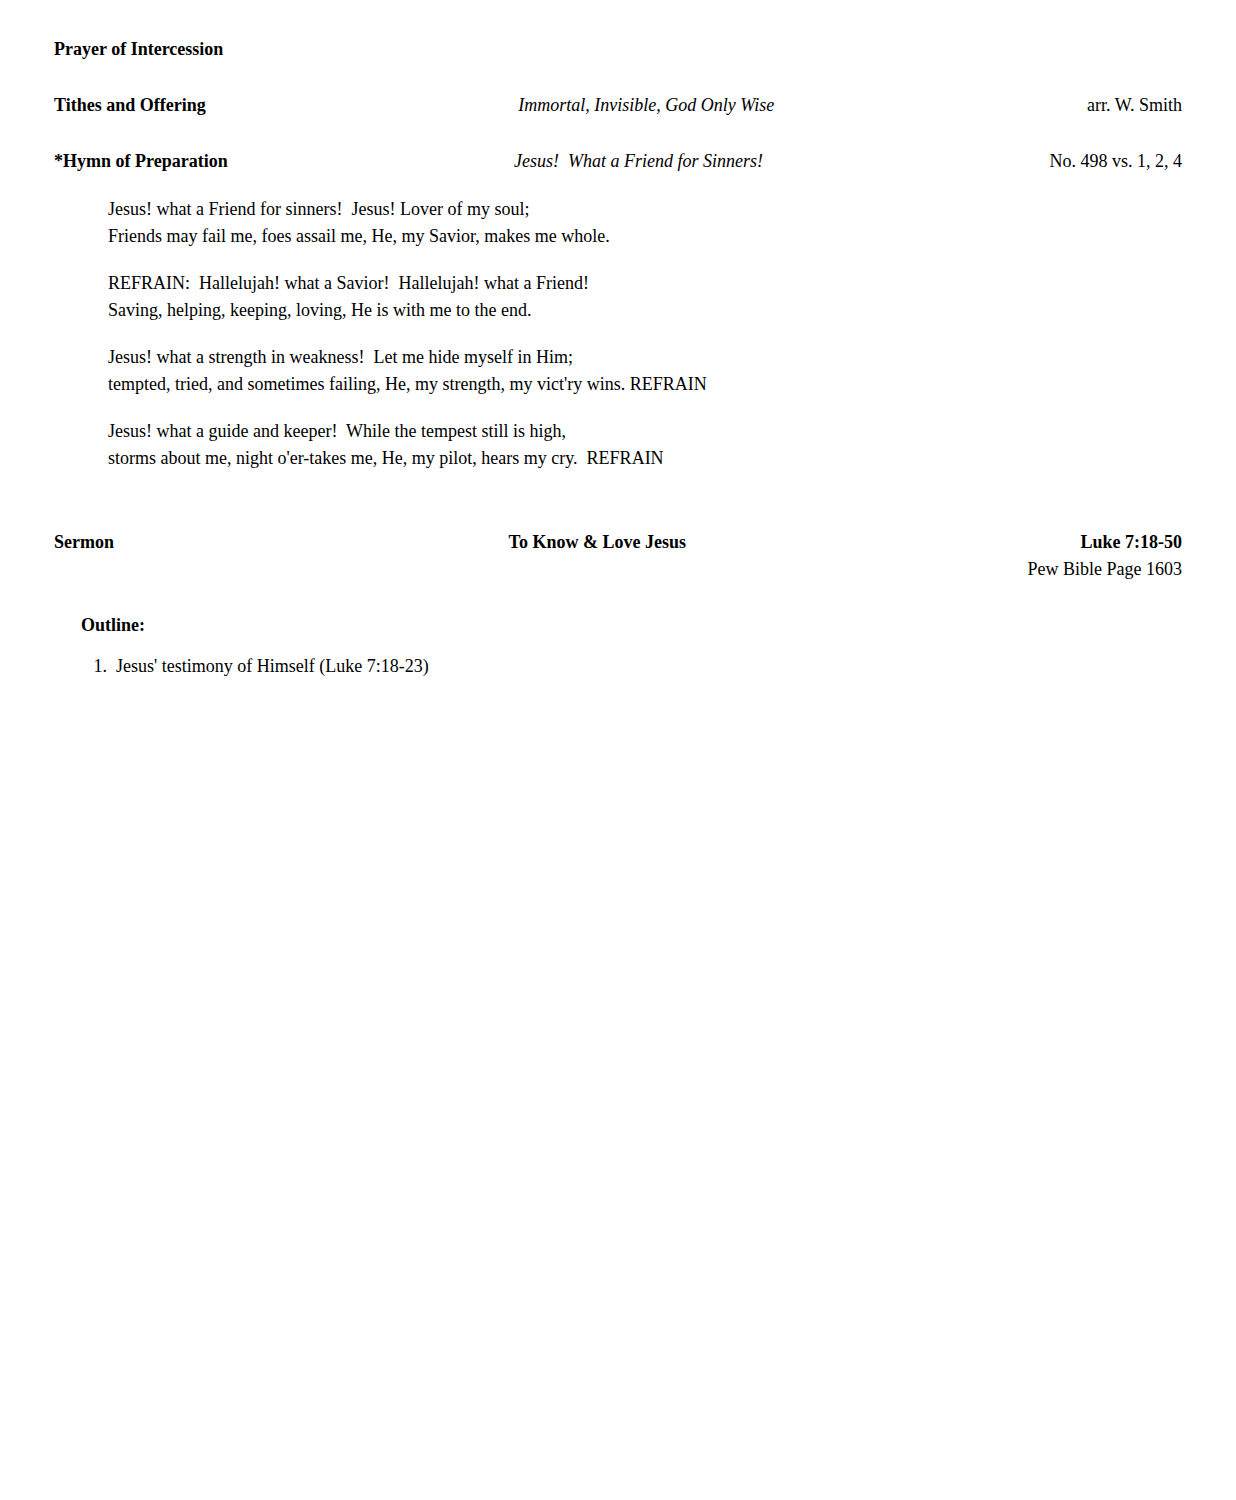Prayer of Intercession
Tithes and Offering Immortal, Invisible, God Only Wise arr. W. Smith
*Hymn of Preparation Jesus! What a Friend for Sinners! No. 498 vs. 1, 2, 4
Jesus! what a Friend for sinners! Jesus! Lover of my soul;
Friends may fail me, foes assail me, He, my Savior, makes me whole.
REFRAIN: Hallelujah! what a Savior! Hallelujah! what a Friend!
Saving, helping, keeping, loving, He is with me to the end.
Jesus! what a strength in weakness! Let me hide myself in Him;
tempted, tried, and sometimes failing, He, my strength, my vict'ry wins. REFRAIN
Jesus! what a guide and keeper! While the tempest still is high,
storms about me, night o'er-takes me, He, my pilot, hears my cry. REFRAIN
Sermon To Know & Love Jesus Luke 7:18-50
Pew Bible Page 1603
Outline:
1. Jesus' testimony of Himself (Luke 7:18-23)